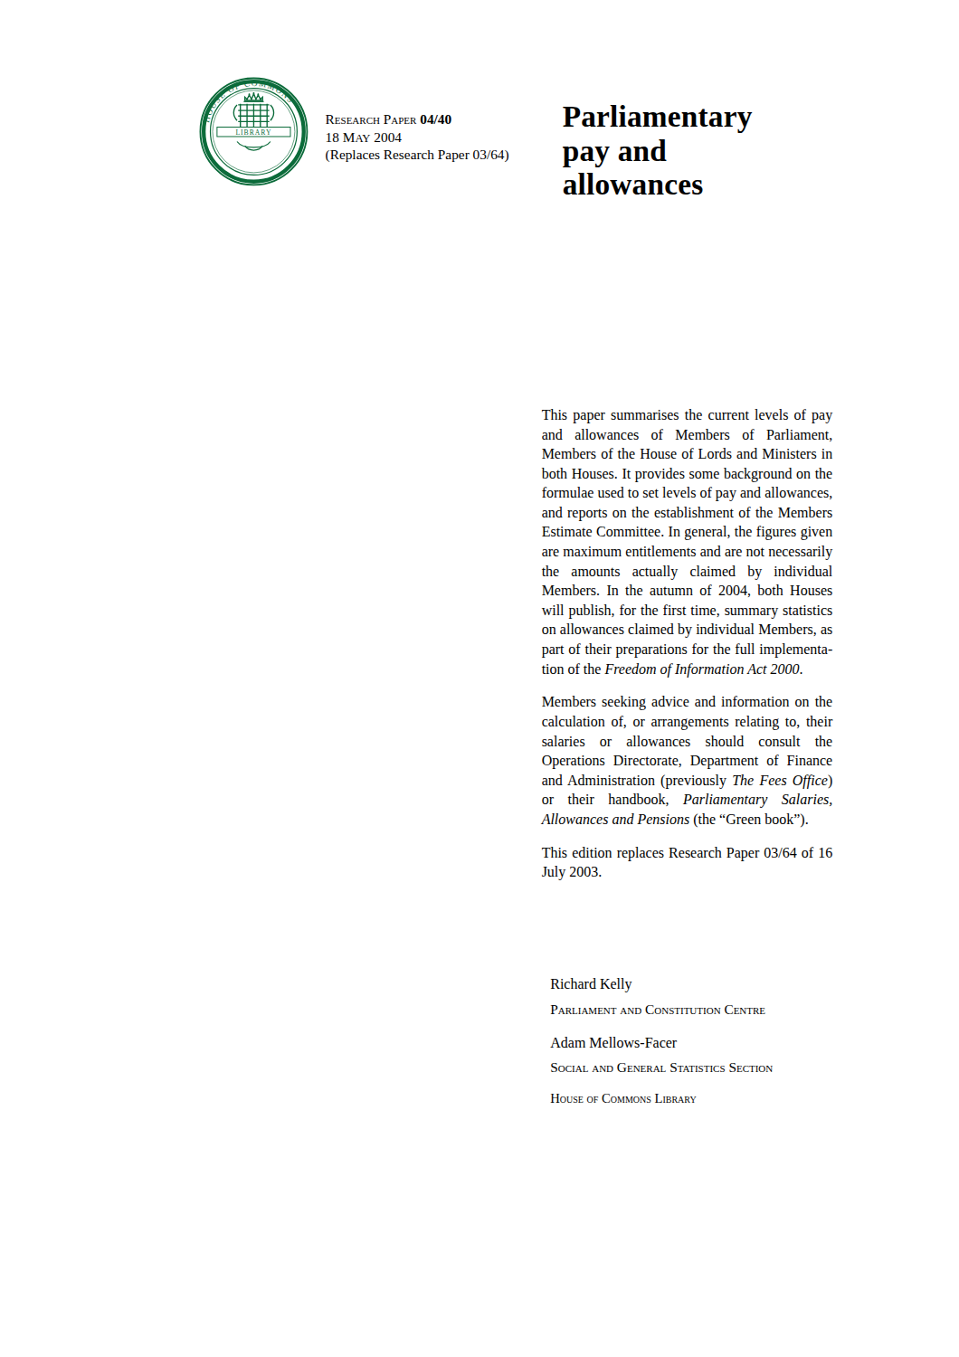HOUSE OF COMMONS LIBRARY
Research Paper 04/40
18 MAY 2004
(Replaces Research Paper 03/64)
Parliamentary pay and allowances
This paper summarises the current levels of pay and allowances of Members of Parliament, Members of the House of Lords and Ministers in both Houses. It provides some background on the formulae used to set levels of pay and allowances, and reports on the establishment of the Members Estimate Committee. In general, the figures given are maximum entitlements and are not necessarily the amounts actually claimed by individual Members. In the autumn of 2004, both Houses will publish, for the first time, summary statistics on allowances claimed by individual Members, as part of their preparations for the full implementation of the Freedom of Information Act 2000.
Members seeking advice and information on the calculation of, or arrangements relating to, their salaries or allowances should consult the Operations Directorate, Department of Finance and Administration (previously The Fees Office) or their handbook, Parliamentary Salaries, Allowances and Pensions (the “Green book”).
This edition replaces Research Paper 03/64 of 16 July 2003.
Richard Kelly
Parliament and Constitution Centre
Adam Mellows-Facer
Social and General Statistics Section
House of Commons Library